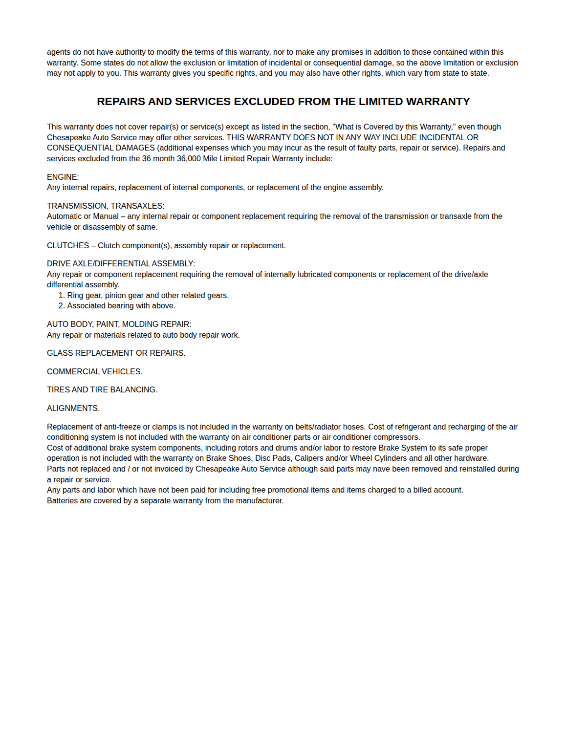agents do not have authority to modify the terms of this warranty, nor to make any promises in addition to those contained within this warranty. Some states do not allow the exclusion or limitation of incidental or consequential damage, so the above limitation or exclusion may not apply to you. This warranty gives you specific rights, and you may also have other rights, which vary from state to state.
REPAIRS AND SERVICES EXCLUDED FROM THE LIMITED WARRANTY
This warranty does not cover repair(s) or service(s) except as listed in the section, "What is Covered by this Warranty," even though Chesapeake Auto Service may offer other services. THIS WARRANTY DOES NOT IN ANY WAY INCLUDE INCIDENTAL OR CONSEQUENTIAL DAMAGES (additional expenses which you may incur as the result of faulty parts, repair or service). Repairs and services excluded from the 36 month 36,000 Mile Limited Repair Warranty include:
ENGINE:
Any internal repairs, replacement of internal components, or replacement of the engine assembly.
TRANSMISSION, TRANSAXLES:
Automatic or Manual – any internal repair or component replacement requiring the removal of the transmission or transaxle from the vehicle or disassembly of same.
CLUTCHES – Clutch component(s), assembly repair or replacement.
DRIVE AXLE/DIFFERENTIAL ASSEMBLY:
Any repair or component replacement requiring the removal of internally lubricated components or replacement of the drive/axle differential assembly.
Ring gear, pinion gear and other related gears.
Associated bearing with above.
AUTO BODY, PAINT, MOLDING REPAIR:
Any repair or materials related to auto body repair work.
GLASS REPLACEMENT OR REPAIRS.
COMMERCIAL VEHICLES.
TIRES AND TIRE BALANCING.
ALIGNMENTS.
Replacement of anti-freeze or clamps is not included in the warranty on belts/radiator hoses. Cost of refrigerant and recharging of the air conditioning system is not included with the warranty on air conditioner parts or air conditioner compressors.
Cost of additional brake system components, including rotors and drums and/or labor to restore Brake System to its safe proper operation is not included with the warranty on Brake Shoes, Disc Pads, Calipers and/or Wheel Cylinders and all other hardware.
Parts not replaced and / or not invoiced by Chesapeake Auto Service although said parts may nave been removed and reinstalled during a repair or service.
Any parts and labor which have not been paid for including free promotional items and items charged to a billed account.
Batteries are covered by a separate warranty from the manufacturer.